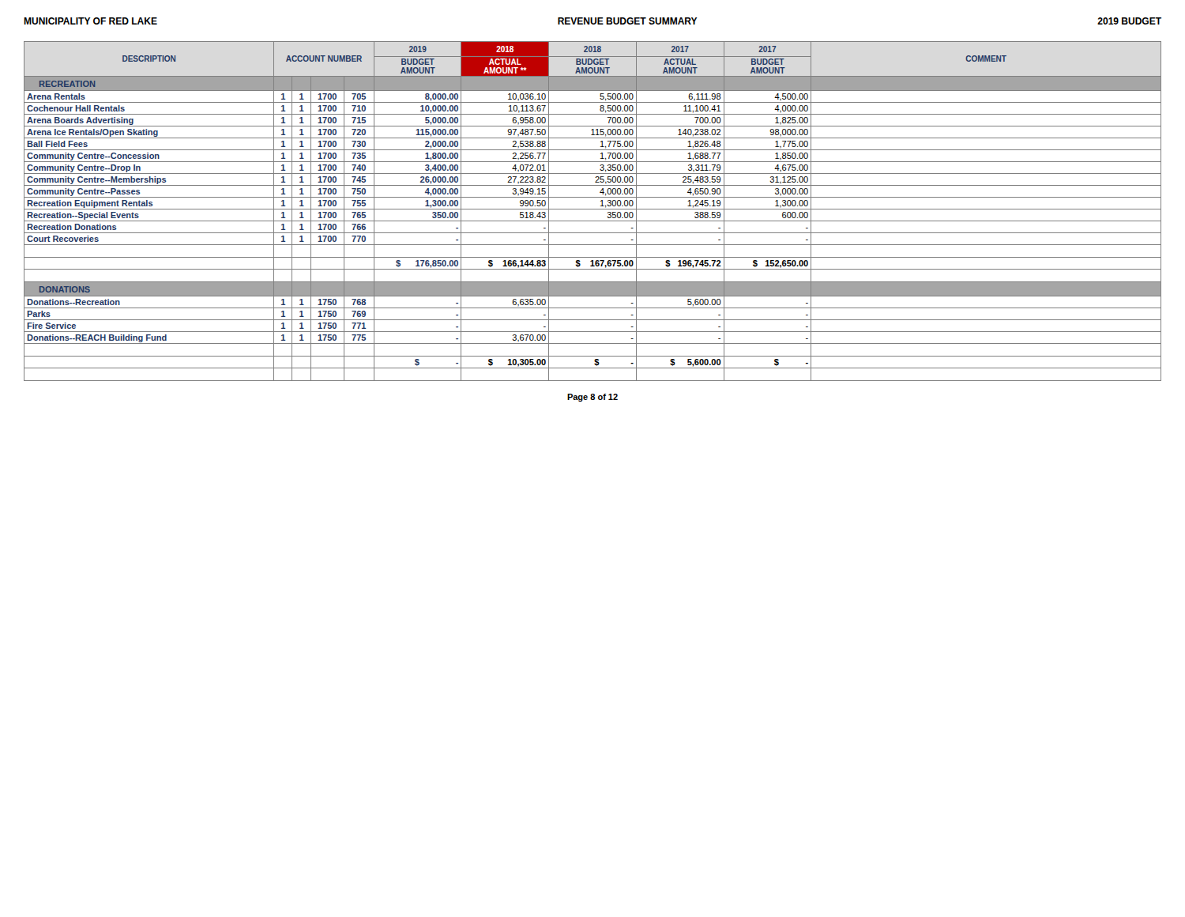MUNICIPALITY OF RED LAKE
REVENUE BUDGET SUMMARY
2019 BUDGET
| DESCRIPTION | ACCOUNT NUMBER | 2019 | 2018 | 2018 | 2017 | 2017 | COMMENT |
| --- | --- | --- | --- | --- | --- | --- | --- |
| BUDGET AMOUNT | ACTUAL AMOUNT ** | BUDGET AMOUNT | ACTUAL AMOUNT | BUDGET AMOUNT |
| RECREATION | | | | | | | | | | |
| Arena Rentals | 1 | 1 | 1700 | 705 | 8,000.00 | 10,036.10 | 5,500.00 | 6,111.98 | 4,500.00 | |
| Cochenour Hall Rentals | 1 | 1 | 1700 | 710 | 10,000.00 | 10,113.67 | 8,500.00 | 11,100.41 | 4,000.00 | |
| Arena Boards Advertising | 1 | 1 | 1700 | 715 | 5,000.00 | 6,958.00 | 700.00 | 700.00 | 1,825.00 | |
| Arena Ice Rentals/Open Skating | 1 | 1 | 1700 | 720 | 115,000.00 | 97,487.50 | 115,000.00 | 140,238.02 | 98,000.00 | |
| Ball Field Fees | 1 | 1 | 1700 | 730 | 2,000.00 | 2,538.88 | 1,775.00 | 1,826.48 | 1,775.00 | |
| Community Centre--Concession | 1 | 1 | 1700 | 735 | 1,800.00 | 2,256.77 | 1,700.00 | 1,688.77 | 1,850.00 | |
| Community Centre--Drop In | 1 | 1 | 1700 | 740 | 3,400.00 | 4,072.01 | 3,350.00 | 3,311.79 | 4,675.00 | |
| Community Centre--Memberships | 1 | 1 | 1700 | 745 | 26,000.00 | 27,223.82 | 25,500.00 | 25,483.59 | 31,125.00 | |
| Community Centre--Passes | 1 | 1 | 1700 | 750 | 4,000.00 | 3,949.15 | 4,000.00 | 4,650.90 | 3,000.00 | |
| Recreation Equipment Rentals | 1 | 1 | 1700 | 755 | 1,300.00 | 990.50 | 1,300.00 | 1,245.19 | 1,300.00 | |
| Recreation--Special Events | 1 | 1 | 1700 | 765 | 350.00 | 518.43 | 350.00 | 388.59 | 600.00 | |
| Recreation Donations | 1 | 1 | 1700 | 766 | - | - | - | - | - | |
| Court Recoveries | 1 | 1 | 1700 | 770 | - | - | - | - | - | |
| | | | | | $ 176,850.00 | $ 166,144.83 | $ 167,675.00 | $ 196,745.72 | $ 152,650.00 | |
| DONATIONS | | | | | | | | | | |
| Donations--Recreation | 1 | 1 | 1750 | 768 | - | 6,635.00 | - | 5,600.00 | - | |
| Parks | 1 | 1 | 1750 | 769 | - | - | - | - | - | |
| Fire Service | 1 | 1 | 1750 | 771 | - | - | - | - | - | |
| Donations--REACH Building Fund | 1 | 1 | 1750 | 775 | - | 3,670.00 | - | - | - | |
| | | | | | $ - | $ 10,305.00 | $ - | $ 5,600.00 | $ - | |
Page 8 of 12